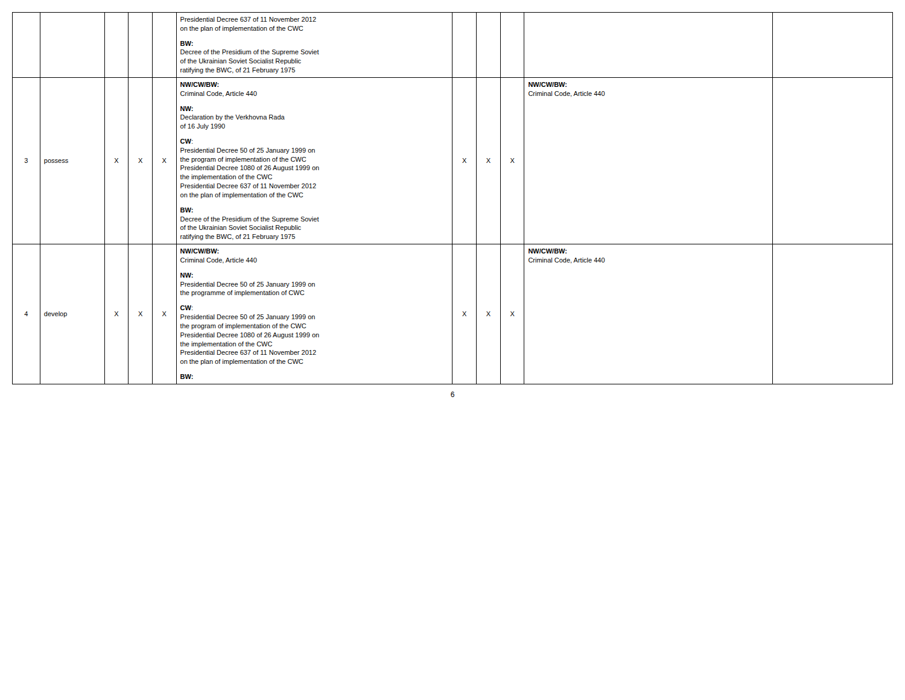| | | | | | Presidential Decree 637 of 11 November 2012 on the plan of implementation of the CWC BW: Decree of the Presidium of the Supreme Soviet of the Ukrainian Soviet Socialist Republic ratifying the BWC, of 21 February 1975 | | | | | |
| 3 | possess | X | X | X | NW/CW/BW: Criminal Code, Article 440 NW: Declaration by the Verkhovna Rada of 16 July 1990 CW : Presidential Decree 50 of 25 January 1999 on the program of implementation of the CWC Presidential Decree 1080 of 26 August 1999 on the implementation of the CWC Presidential Decree 637 of 11 November 2012 on the plan of implementation of the CWC BW: Decree of the Presidium of the Supreme Soviet of the Ukrainian Soviet Socialist Republic ratifying the BWC, of 21 February 1975 | X | X | X | NW/CW/BW: Criminal Code, Article 440 | |
| 4 | develop | X | X | X | NW/CW/BW: Criminal Code, Article 440 NW: Presidential Decree 50 of 25 January 1999 on the programme of implementation of CWC CW : Presidential Decree 50 of 25 January 1999 on the program of implementation of the CWC Presidential Decree 1080 of 26 August 1999 on the implementation of the CWC Presidential Decree 637 of 11 November 2012 on the plan of implementation of the CWC BW: | X | X | X | NW/CW/BW: Criminal Code, Article 440 | |
6